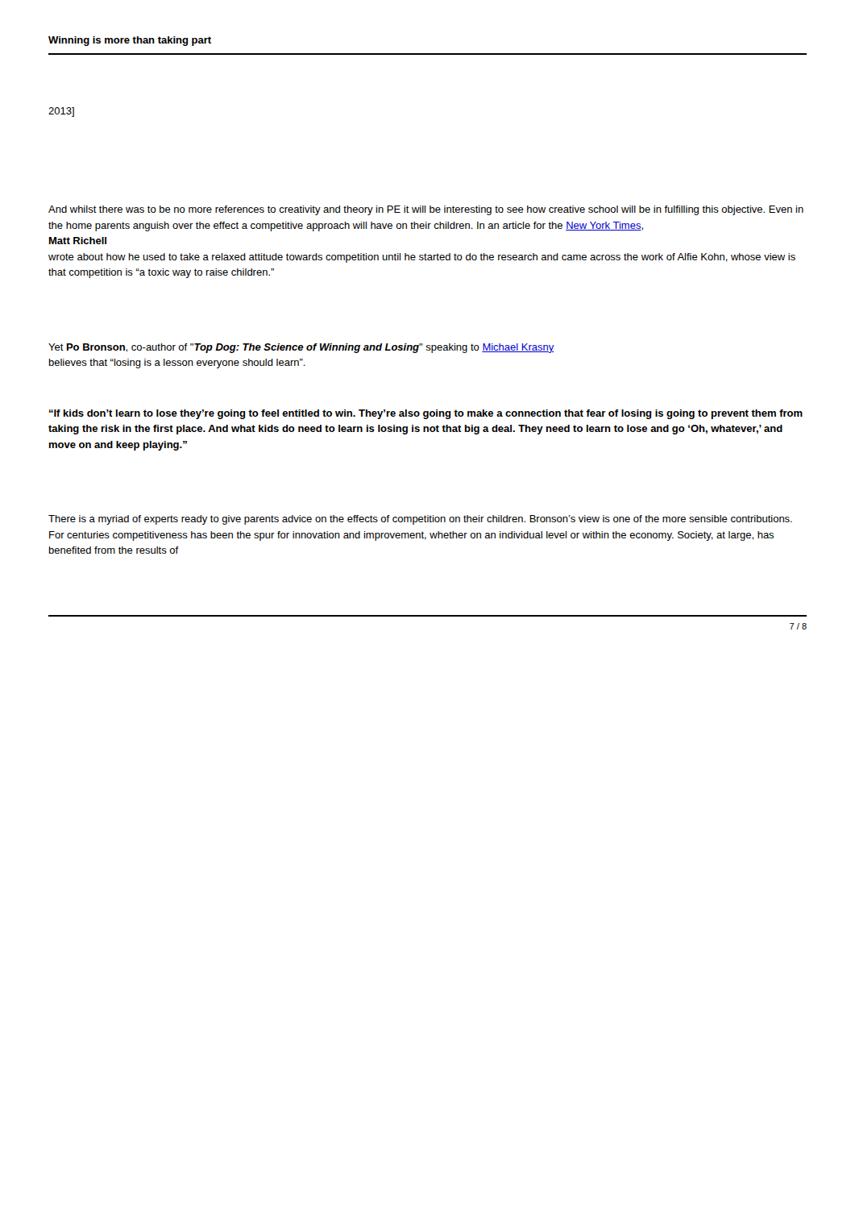Winning is more than taking part
2013]
And whilst there was to be no more references to creativity and theory in PE it will be interesting to see how creative school will be in fulfilling this objective. Even in the home parents anguish over the effect a competitive approach will have on their children. In an article for the New York Times,
Matt Richell
wrote about how he used to take a relaxed attitude towards competition until he started to do the research and came across the work of Alfie Kohn, whose view is that competition is “a toxic way to raise children.”
Yet Po Bronson, co-author of "Top Dog: The Science of Winning and Losing" speaking to Michael Krasny
believes that “losing is a lesson everyone should learn”.
“If kids don’t learn to lose they’re going to feel entitled to win. They’re also going to make a connection that fear of losing is going to prevent them from taking the risk in the first place. And what kids do need to learn is losing is not that big a deal. They need to learn to lose and go ‘Oh, whatever,’ and move on and keep playing.”
There is a myriad of experts ready to give parents advice on the effects of competition on their children. Bronson’s view is one of the more sensible contributions. For centuries competitiveness has been the spur for innovation and improvement, whether on an individual level or within the economy. Society, at large, has benefited from the results of
7 / 8